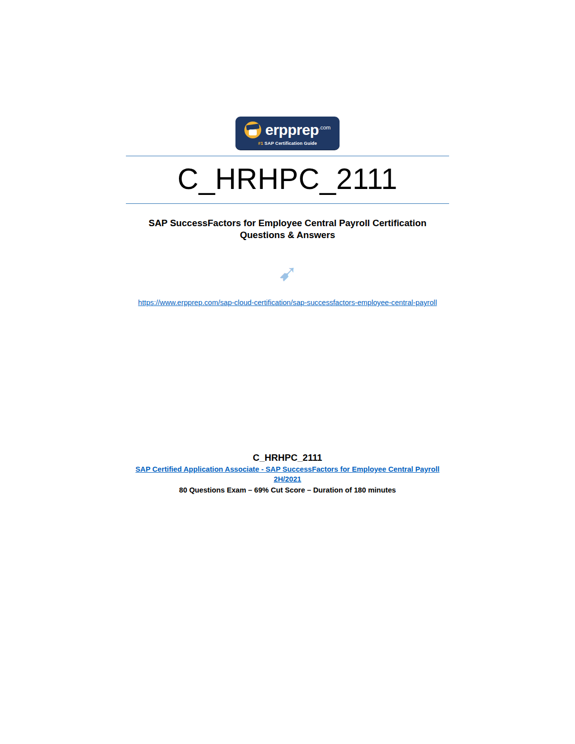erpprep.com
#1 SAP Certification Guide
C_HRHPC_2111
SAP SuccessFactors for Employee Central Payroll Certification Questions & Answers
➹
https://www.erpprep.com/sap-cloud-certification/sap-successfactors-employee-central-payroll
C_HRHPC_2111
SAP Certified Application Associate - SAP SuccessFactors for Employee Central Payroll 2H/2021
80 Questions Exam – 69% Cut Score – Duration of 180 minutes